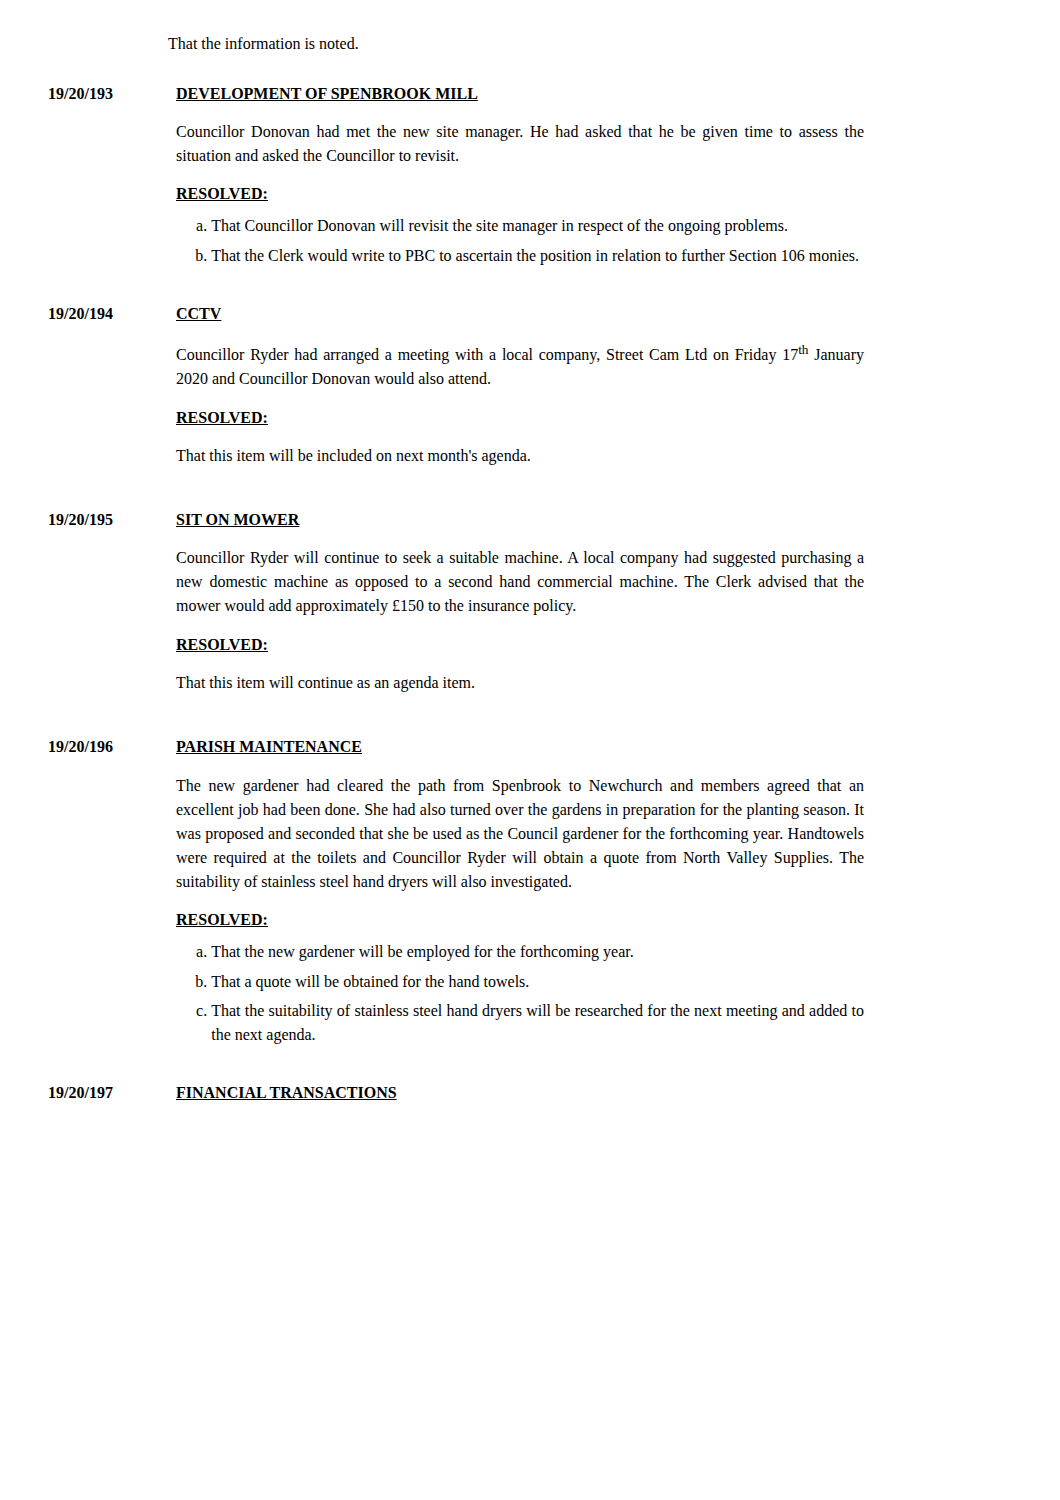That the information is noted.
19/20/193
DEVELOPMENT OF SPENBROOK MILL
Councillor Donovan had met the new site manager. He had asked that he be given time to assess the situation and asked the Councillor to revisit.
RESOLVED:
That Councillor Donovan will revisit the site manager in respect of the ongoing problems.
That the Clerk would write to PBC to ascertain the position in relation to further Section 106 monies.
19/20/194
CCTV
Councillor Ryder had arranged a meeting with a local company, Street Cam Ltd on Friday 17th January 2020 and Councillor Donovan would also attend.
RESOLVED:
That this item will be included on next month's agenda.
19/20/195
SIT ON MOWER
Councillor Ryder will continue to seek a suitable machine. A local company had suggested purchasing a new domestic machine as opposed to a second hand commercial machine. The Clerk advised that the mower would add approximately £150 to the insurance policy.
RESOLVED:
That this item will continue as an agenda item.
19/20/196
PARISH MAINTENANCE
The new gardener had cleared the path from Spenbrook to Newchurch and members agreed that an excellent job had been done. She had also turned over the gardens in preparation for the planting season. It was proposed and seconded that she be used as the Council gardener for the forthcoming year. Handtowels were required at the toilets and Councillor Ryder will obtain a quote from North Valley Supplies. The suitability of stainless steel hand dryers will also investigated.
RESOLVED:
That the new gardener will be employed for the forthcoming year.
That a quote will be obtained for the hand towels.
That the suitability of stainless steel hand dryers will be researched for the next meeting and added to the next agenda.
19/20/197
FINANCIAL TRANSACTIONS